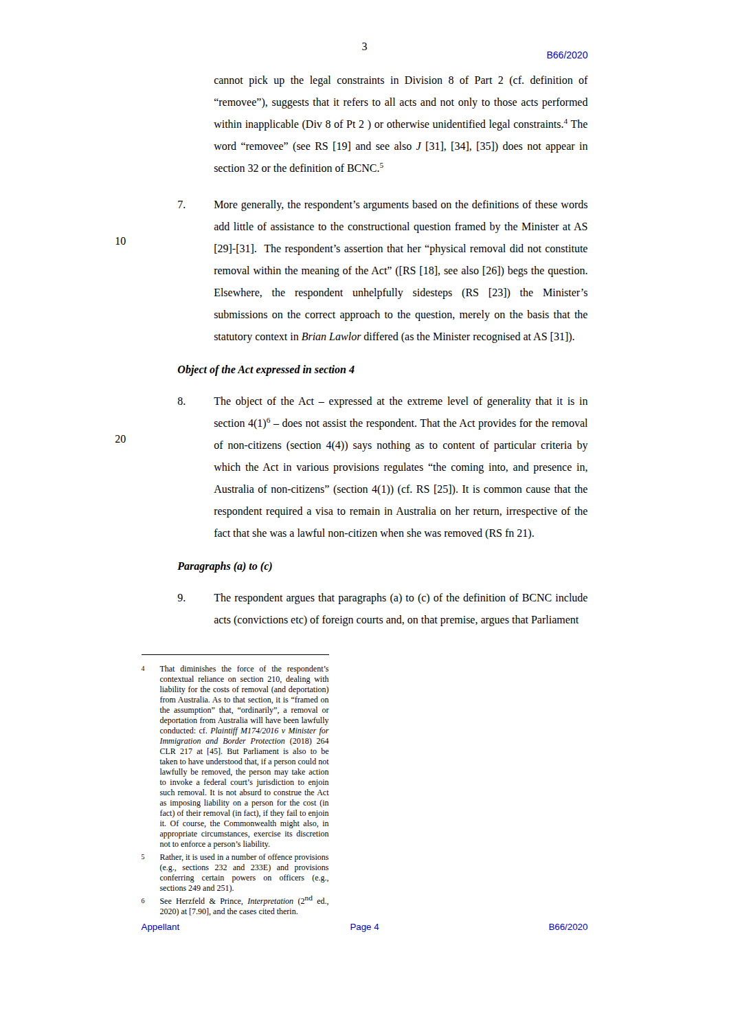3
B66/2020
cannot pick up the legal constraints in Division 8 of Part 2 (cf. definition of “removee”), suggests that it refers to all acts and not only to those acts performed within inapplicable (Div 8 of Pt 2 ) or otherwise unidentified legal constraints.4 The word “removee” (see RS [19] and see also J [31], [34], [35]) does not appear in section 32 or the definition of BCNC.5
7.
More generally, the respondent’s arguments based on the definitions of these words add little of assistance to the constructional question framed by the Minister at AS [29]-[31]. The respondent’s assertion that her “physical removal did not constitute removal within the meaning of the Act” ([RS [18], see also [26]) begs the question. Elsewhere, the respondent unhelpfully sidesteps (RS [23]) the Minister’s submissions on the correct approach to the question, merely on the basis that the statutory context in Brian Lawlor differed (as the Minister recognised at AS [31]).
Object of the Act expressed in section 4
8.
The object of the Act – expressed at the extreme level of generality that it is in section 4(1)6 – does not assist the respondent. That the Act provides for the removal of non-citizens (section 4(4)) says nothing as to content of particular criteria by which the Act in various provisions regulates “the coming into, and presence in, Australia of non-citizens” (section 4(1)) (cf. RS [25]). It is common cause that the respondent required a visa to remain in Australia on her return, irrespective of the fact that she was a lawful non-citizen when she was removed (RS fn 21).
Paragraphs (a) to (c)
9.
The respondent argues that paragraphs (a) to (c) of the definition of BCNC include acts (convictions etc) of foreign courts and, on that premise, argues that Parliament
10
20
4
That diminishes the force of the respondent’s contextual reliance on section 210, dealing with liability for the costs of removal (and deportation) from Australia. As to that section, it is “framed on the assumption” that, “ordinarily”, a removal or deportation from Australia will have been lawfully conducted: cf. Plaintiff M174/2016 v Minister for Immigration and Border Protection (2018) 264 CLR 217 at [45]. But Parliament is also to be taken to have understood that, if a person could not lawfully be removed, the person may take action to invoke a federal court’s jurisdiction to enjoin such removal. It is not absurd to construe the Act as imposing liability on a person for the cost (in fact) of their removal (in fact), if they fail to enjoin it. Of course, the Commonwealth might also, in appropriate circumstances, exercise its discretion not to enforce a person’s liability.
5
Rather, it is used in a number of offence provisions (e.g., sections 232 and 233E) and provisions conferring certain powers on officers (e.g., sections 249 and 251).
6
See Herzfeld & Prince, Interpretation (2nd ed., 2020) at [7.90], and the cases cited therin.
Appellant Page 4 B66/2020